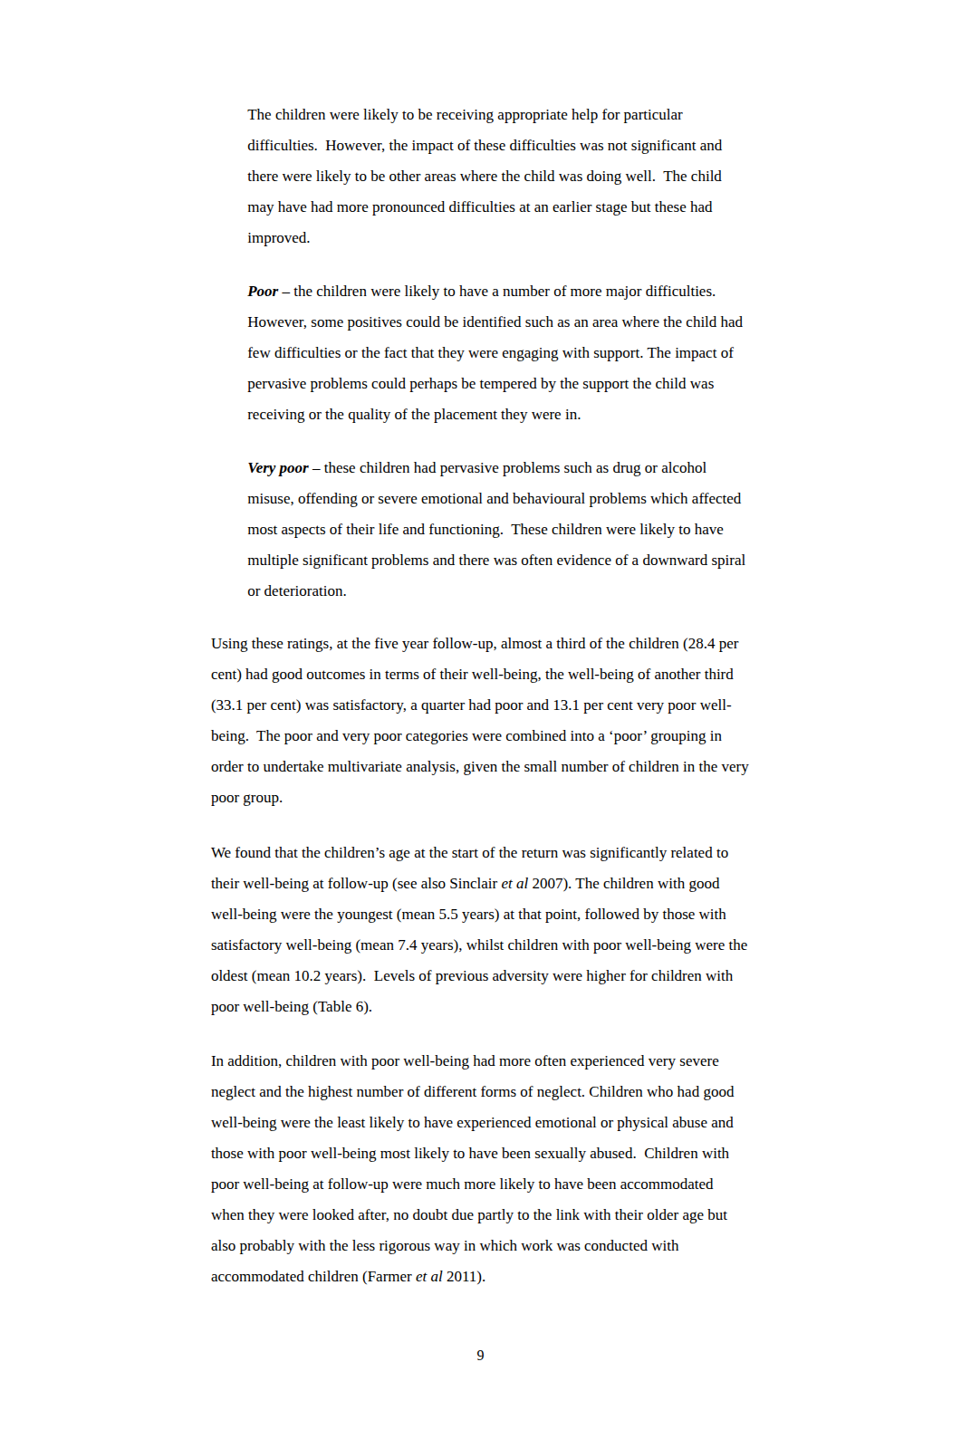The children were likely to be receiving appropriate help for particular difficulties. However, the impact of these difficulties was not significant and there were likely to be other areas where the child was doing well. The child may have had more pronounced difficulties at an earlier stage but these had improved.
Poor – the children were likely to have a number of more major difficulties. However, some positives could be identified such as an area where the child had few difficulties or the fact that they were engaging with support. The impact of pervasive problems could perhaps be tempered by the support the child was receiving or the quality of the placement they were in.
Very poor – these children had pervasive problems such as drug or alcohol misuse, offending or severe emotional and behavioural problems which affected most aspects of their life and functioning. These children were likely to have multiple significant problems and there was often evidence of a downward spiral or deterioration.
Using these ratings, at the five year follow-up, almost a third of the children (28.4 per cent) had good outcomes in terms of their well-being, the well-being of another third (33.1 per cent) was satisfactory, a quarter had poor and 13.1 per cent very poor well-being. The poor and very poor categories were combined into a ‘poor’ grouping in order to undertake multivariate analysis, given the small number of children in the very poor group.
We found that the children’s age at the start of the return was significantly related to their well-being at follow-up (see also Sinclair et al 2007). The children with good well-being were the youngest (mean 5.5 years) at that point, followed by those with satisfactory well-being (mean 7.4 years), whilst children with poor well-being were the oldest (mean 10.2 years). Levels of previous adversity were higher for children with poor well-being (Table 6).
In addition, children with poor well-being had more often experienced very severe neglect and the highest number of different forms of neglect. Children who had good well-being were the least likely to have experienced emotional or physical abuse and those with poor well-being most likely to have been sexually abused. Children with poor well-being at follow-up were much more likely to have been accommodated when they were looked after, no doubt due partly to the link with their older age but also probably with the less rigorous way in which work was conducted with accommodated children (Farmer et al 2011).
9